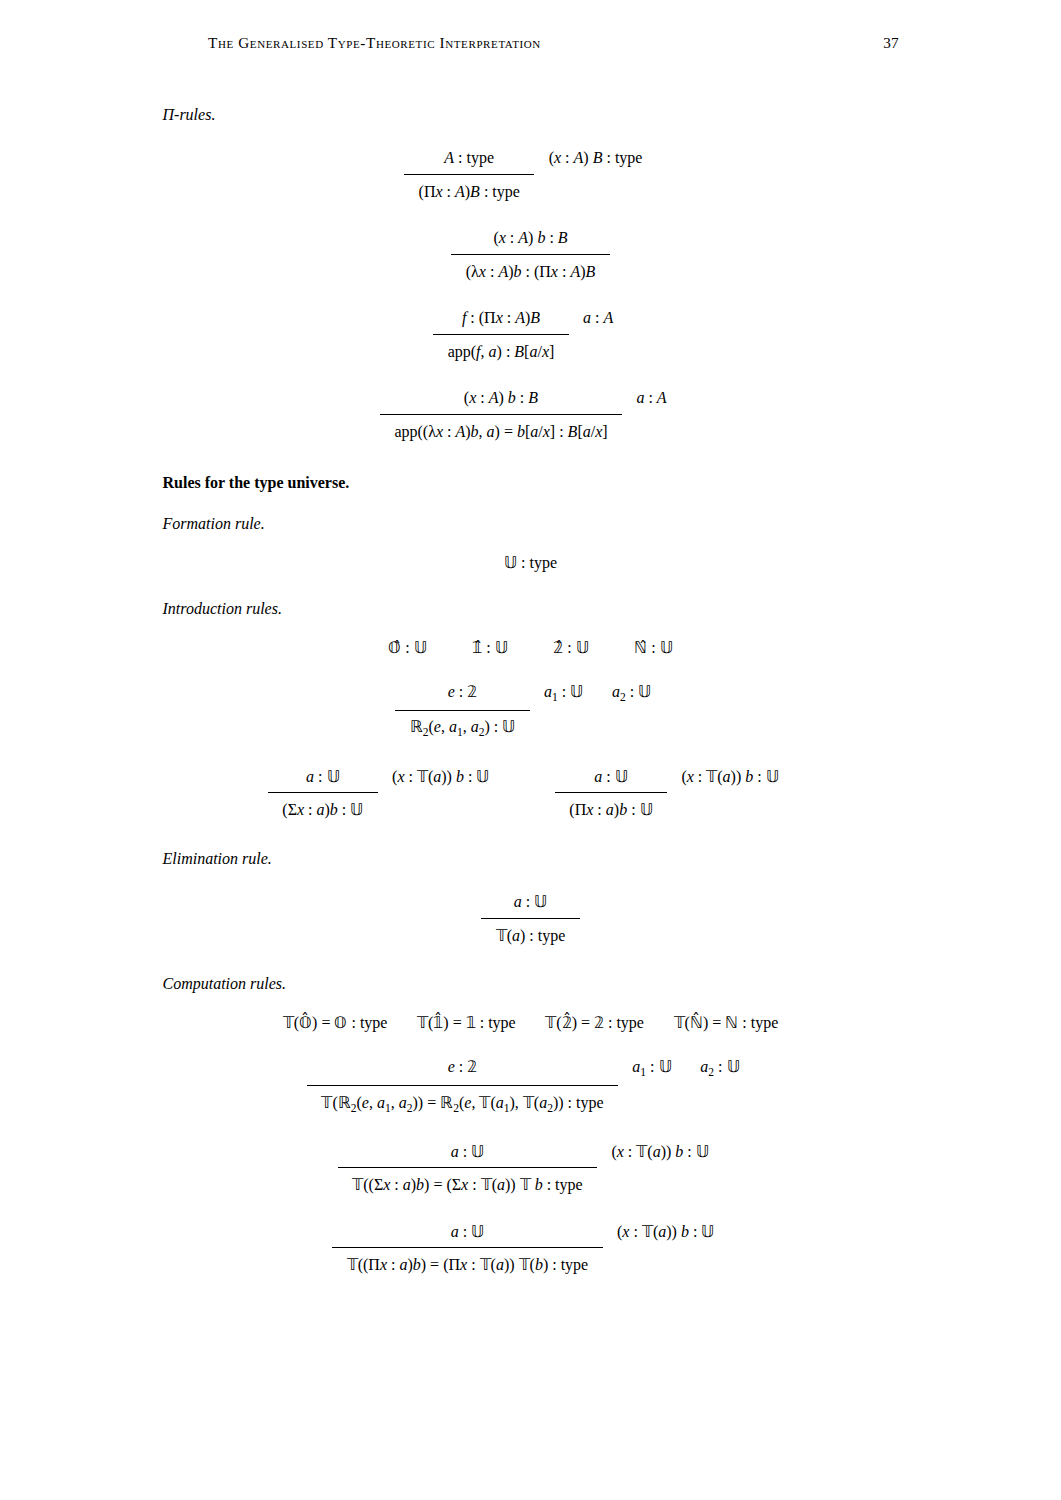The Generalised Type-Theoretic Interpretation 37
Π-rules.
A : type (x : A) B : type
(Πx : A)B : type
(x : A) b : B
(λx : A)b : (Πx : A)B
f : (Πx : A)B a : A
app(f, a) : B[a/x]
(x : A) b : B a : A
app((λx : A)b, a) = b[a/x] : B[a/x]
Rules for the type universe.
Formation rule.
𝕌 : type
Introduction rules.
𝕆̂ : 𝕌 𝟙̂ : 𝕌 𝟚̂ : 𝕌 ℕ̂ : 𝕌
e : 𝟚 a1 : 𝕌 a2 : 𝕌
ℝ2(e, a1, a2) : 𝕌
a : 𝕌 (x : 𝕋(a)) b : 𝕌
(Σx : a)b : 𝕌
a : 𝕌 (x : 𝕋(a)) b : 𝕌
(Πx : a)b : 𝕌
Elimination rule.
a : 𝕌
𝕋(a) : type
Computation rules.
𝕋(𝕆̂) = 𝕆 : type 𝕋(𝟙̂) = 𝟙 : type 𝕋(𝟚̂) = 𝟚 : type 𝕋(ℕ̂) = ℕ : type
e : 𝟚 a1 : 𝕌 a2 : 𝕌
𝕋(ℝ2(e, a1, a2)) = ℝ2(e, 𝕋(a1), 𝕋(a2)) : type
a : 𝕌 (x : 𝕋(a)) b : 𝕌
𝕋((Σx : a)b) = (Σx : 𝕋(a)) 𝕋 b : type
a : 𝕌 (x : 𝕋(a)) b : 𝕌
𝕋((Πx : a)b) = (Πx : 𝕋(a)) 𝕋(b) : type